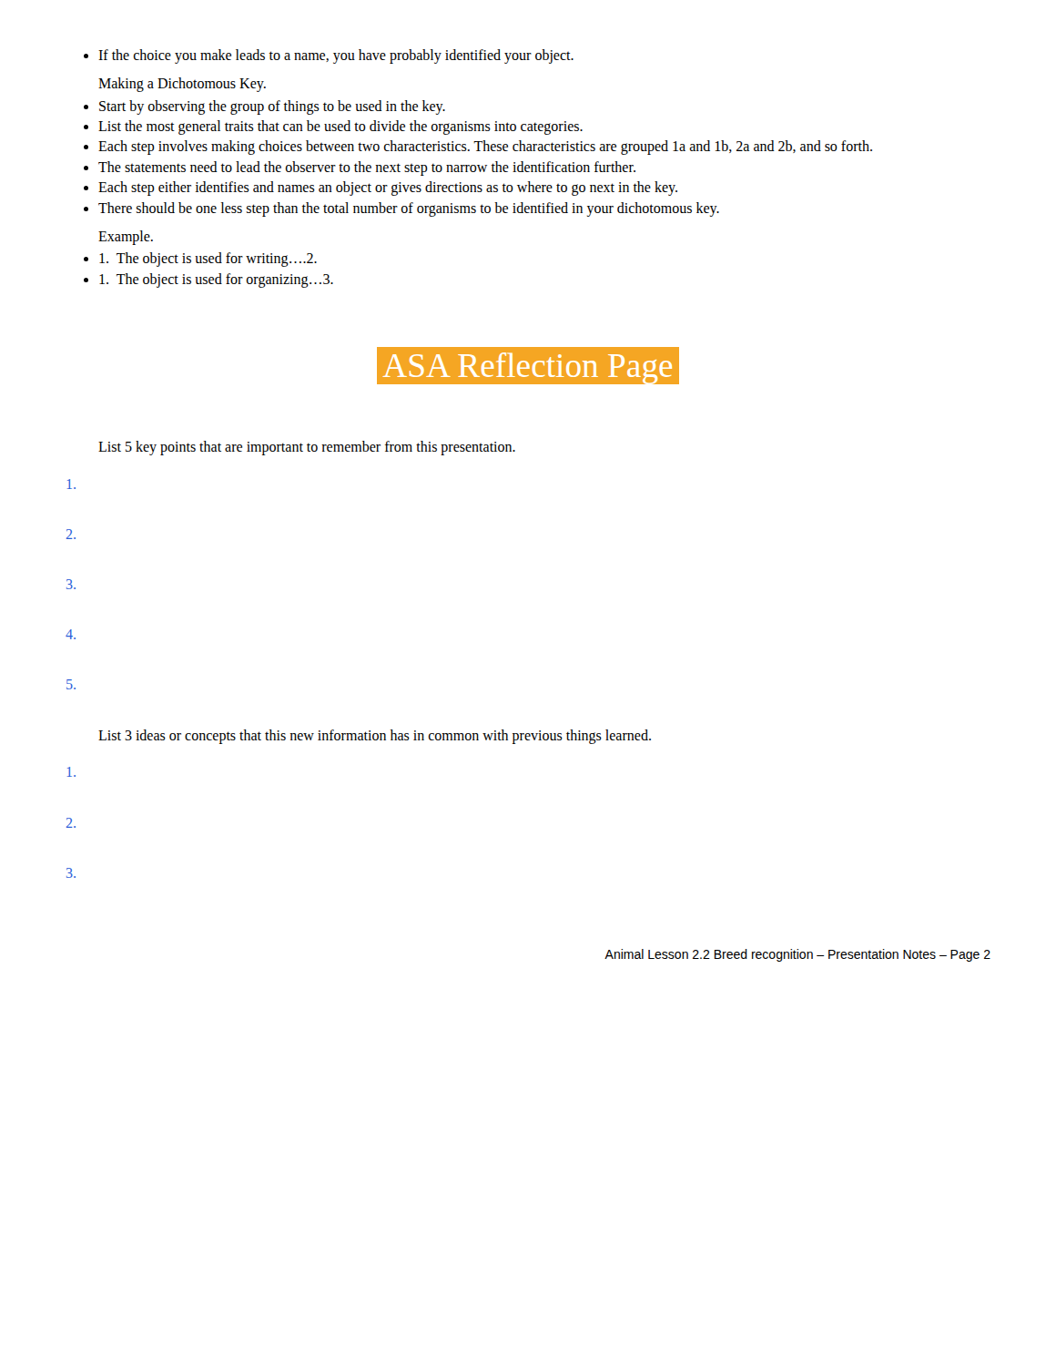If the choice you make leads to a name, you have probably identified your object.
Making a Dichotomous Key.
Start by observing the group of things to be used in the key.
List the most general traits that can be used to divide the organisms into categories.
Each step involves making choices between two characteristics. These characteristics are grouped 1a and 1b, 2a and 2b, and so forth.
The statements need to lead the observer to the next step to narrow the identification further.
Each step either identifies and names an object or gives directions as to where to go next in the key.
There should be one less step than the total number of organisms to be identified in your dichotomous key.
Example.
1. The object is used for writing….2.
1. The object is used for organizing…3.
ASA Reflection Page
List 5 key points that are important to remember from this presentation.
List 3 ideas or concepts that this new information has in common with previous things learned.
Animal Lesson 2.2 Breed recognition – Presentation Notes – Page 2